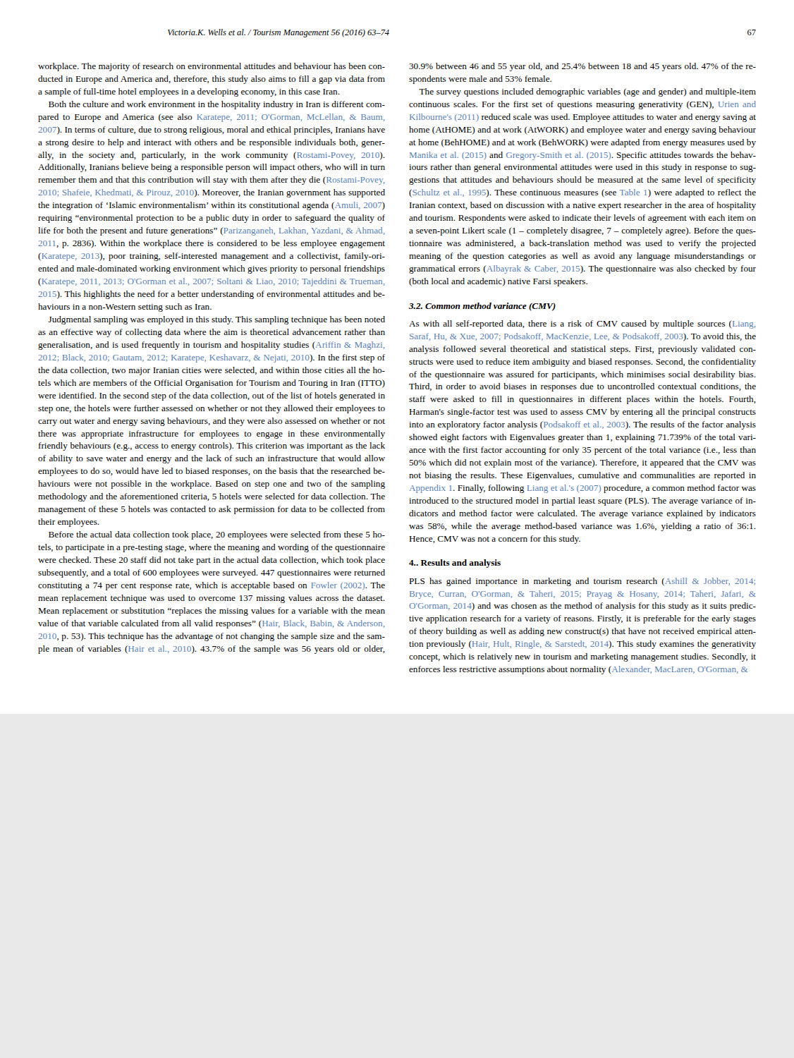Victoria.K. Wells et al. / Tourism Management 56 (2016) 63–74 67
workplace. The majority of research on environmental attitudes and behaviour has been conducted in Europe and America and, therefore, this study also aims to fill a gap via data from a sample of full-time hotel employees in a developing economy, in this case Iran.
Both the culture and work environment in the hospitality industry in Iran is different compared to Europe and America (see also Karatepe, 2011; O'Gorman, McLellan, & Baum, 2007). In terms of culture, due to strong religious, moral and ethical principles, Iranians have a strong desire to help and interact with others and be responsible individuals both, generally, in the society and, particularly, in the work community (Rostami-Povey, 2010). Additionally, Iranians believe being a responsible person will impact others, who will in turn remember them and that this contribution will stay with them after they die (Rostami-Povey, 2010; Shafeie, Khedmati, & Pirouz, 2010). Moreover, the Iranian government has supported the integration of ‘Islamic environmentalism’ within its constitutional agenda (Amuli, 2007) requiring “environmental protection to be a public duty in order to safeguard the quality of life for both the present and future generations” (Parizanganeh, Lakhan, Yazdani, & Ahmad, 2011, p. 2836). Within the workplace there is considered to be less employee engagement (Karatepe, 2013), poor training, self-interested management and a collectivist, family-oriented and male-dominated working environment which gives priority to personal friendships (Karatepe, 2011, 2013; O'Gorman et al., 2007; Soltani & Liao, 2010; Tajeddini & Trueman, 2015). This highlights the need for a better understanding of environmental attitudes and behaviours in a non-Western setting such as Iran.
Judgmental sampling was employed in this study. This sampling technique has been noted as an effective way of collecting data where the aim is theoretical advancement rather than generalisation, and is used frequently in tourism and hospitality studies (Ariffin & Maghzi, 2012; Black, 2010; Gautam, 2012; Karatepe, Keshavarz, & Nejati, 2010). In the first step of the data collection, two major Iranian cities were selected, and within those cities all the hotels which are members of the Official Organisation for Tourism and Touring in Iran (ITTO) were identified. In the second step of the data collection, out of the list of hotels generated in step one, the hotels were further assessed on whether or not they allowed their employees to carry out water and energy saving behaviours, and they were also assessed on whether or not there was appropriate infrastructure for employees to engage in these environmentally friendly behaviours (e.g., access to energy controls). This criterion was important as the lack of ability to save water and energy and the lack of such an infrastructure that would allow employees to do so, would have led to biased responses, on the basis that the researched behaviours were not possible in the workplace. Based on step one and two of the sampling methodology and the aforementioned criteria, 5 hotels were selected for data collection. The management of these 5 hotels was contacted to ask permission for data to be collected from their employees.
Before the actual data collection took place, 20 employees were selected from these 5 hotels, to participate in a pre-testing stage, where the meaning and wording of the questionnaire were checked. These 20 staff did not take part in the actual data collection, which took place subsequently, and a total of 600 employees were surveyed. 447 questionnaires were returned constituting a 74 per cent response rate, which is acceptable based on Fowler (2002). The mean replacement technique was used to overcome 137 missing values across the dataset. Mean replacement or substitution “replaces the missing values for a variable with the mean value of that variable calculated from all valid responses” (Hair, Black, Babin, & Anderson, 2010, p. 53). This technique has the advantage of not changing the sample size and the sample mean of variables (Hair et al., 2010). 43.7% of the sample was 56 years old or older, 30.9% between 46 and 55 year old, and 25.4% between 18 and 45 years old. 47% of the respondents were male and 53% female.
The survey questions included demographic variables (age and gender) and multiple-item continuous scales. For the first set of questions measuring generativity (GEN), Urien and Kilbourne's (2011) reduced scale was used. Employee attitudes to water and energy saving at home (AtHOME) and at work (AtWORK) and employee water and energy saving behaviour at home (BehHOME) and at work (BehWORK) were adapted from energy measures used by Manika et al. (2015) and Gregory-Smith et al. (2015). Specific attitudes towards the behaviours rather than general environmental attitudes were used in this study in response to suggestions that attitudes and behaviours should be measured at the same level of specificity (Schultz et al., 1995). These continuous measures (see Table 1) were adapted to reflect the Iranian context, based on discussion with a native expert researcher in the area of hospitality and tourism. Respondents were asked to indicate their levels of agreement with each item on a seven-point Likert scale (1 – completely disagree, 7 – completely agree). Before the questionnaire was administered, a back-translation method was used to verify the projected meaning of the question categories as well as avoid any language misunderstandings or grammatical errors (Albayrak & Caber, 2015). The questionnaire was also checked by four (both local and academic) native Farsi speakers.
3.2. Common method variance (CMV)
As with all self-reported data, there is a risk of CMV caused by multiple sources (Liang, Saraf, Hu, & Xue, 2007; Podsakoff, MacKenzie, Lee, & Podsakoff, 2003). To avoid this, the analysis followed several theoretical and statistical steps. First, previously validated constructs were used to reduce item ambiguity and biased responses. Second, the confidentiality of the questionnaire was assured for participants, which minimises social desirability bias. Third, in order to avoid biases in responses due to uncontrolled contextual conditions, the staff were asked to fill in questionnaires in different places within the hotels. Fourth, Harman's single-factor test was used to assess CMV by entering all the principal constructs into an exploratory factor analysis (Podsakoff et al., 2003). The results of the factor analysis showed eight factors with Eigenvalues greater than 1, explaining 71.739% of the total variance with the first factor accounting for only 35 percent of the total variance (i.e., less than 50% which did not explain most of the variance). Therefore, it appeared that the CMV was not biasing the results. These Eigenvalues, cumulative and communalities are reported in Appendix 1. Finally, following Liang et al.'s (2007) procedure, a common method factor was introduced to the structured model in partial least square (PLS). The average variance of indicators and method factor were calculated. The average variance explained by indicators was 58%, while the average method-based variance was 1.6%, yielding a ratio of 36:1. Hence, CMV was not a concern for this study.
4.. Results and analysis
PLS has gained importance in marketing and tourism research (Ashill & Jobber, 2014; Bryce, Curran, O'Gorman, & Taheri, 2015; Prayag & Hosany, 2014; Taheri, Jafari, & O'Gorman, 2014) and was chosen as the method of analysis for this study as it suits predictive application research for a variety of reasons. Firstly, it is preferable for the early stages of theory building as well as adding new construct(s) that have not received empirical attention previously (Hair, Hult, Ringle, & Sarstedt, 2014). This study examines the generativity concept, which is relatively new in tourism and marketing management studies. Secondly, it enforces less restrictive assumptions about normality (Alexander, MacLaren, O'Gorman, &